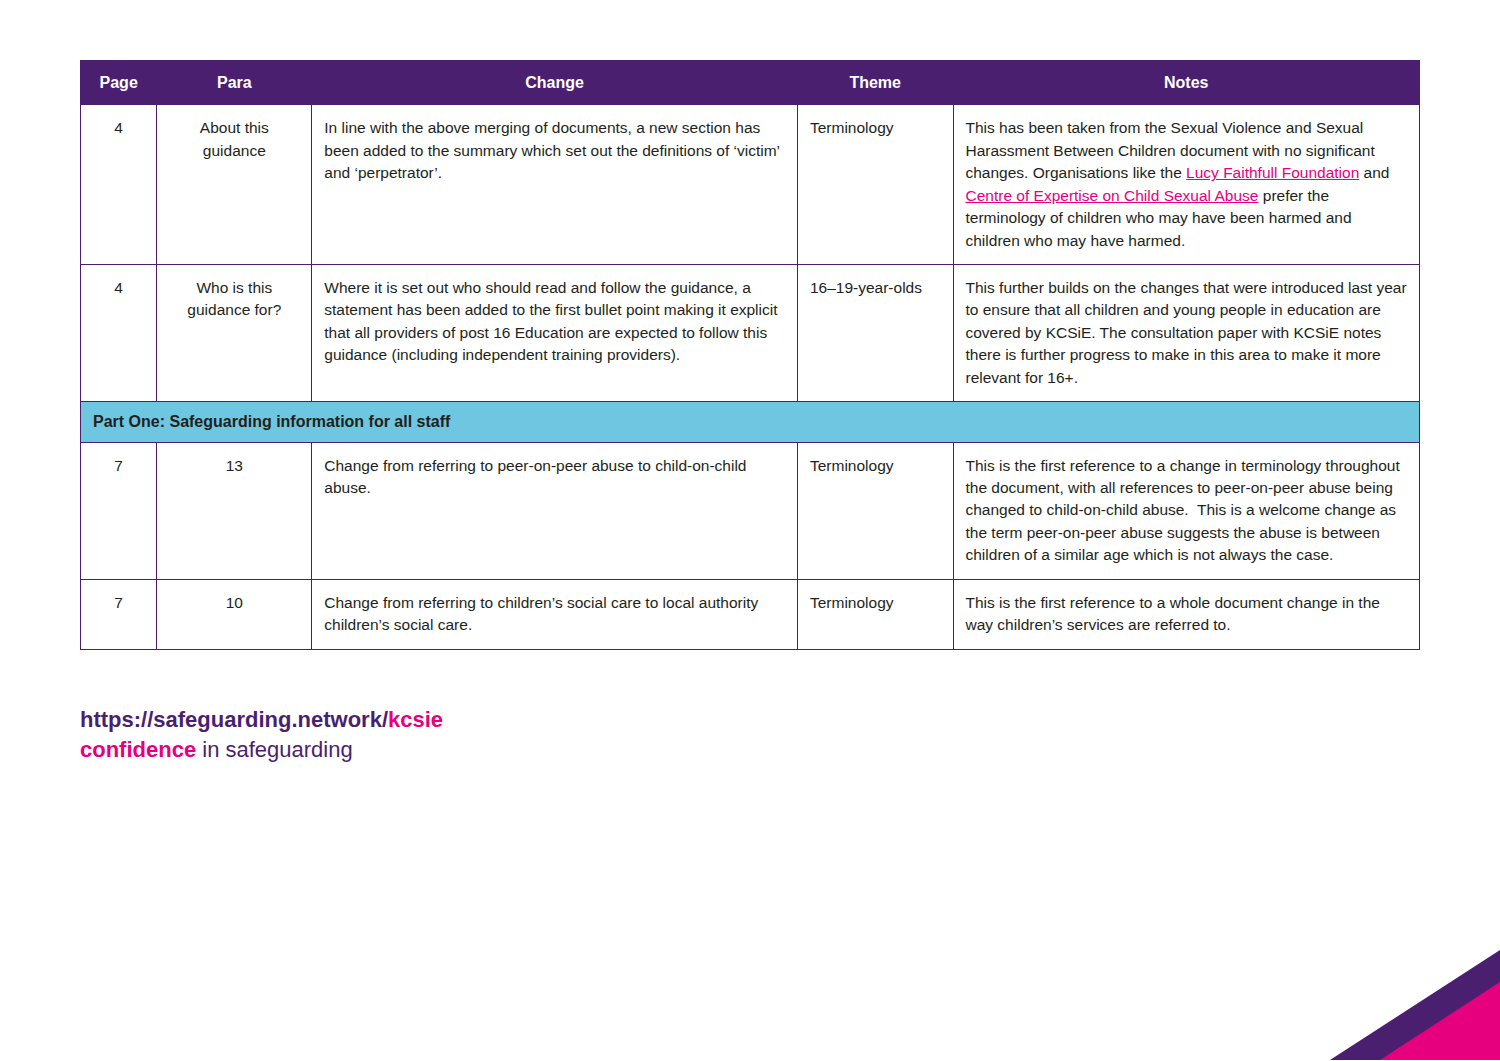| Page | Para | Change | Theme | Notes |
| --- | --- | --- | --- | --- |
| 4 | About this guidance | In line with the above merging of documents, a new section has been added to the summary which set out the definitions of ‘victim’ and ‘perpetrator’. | Terminology | This has been taken from the Sexual Violence and Sexual Harassment Between Children document with no significant changes. Organisations like the Lucy Faithfull Foundation and Centre of Expertise on Child Sexual Abuse prefer the terminology of children who may have been harmed and children who may have harmed. |
| 4 | Who is this guidance for? | Where it is set out who should read and follow the guidance, a statement has been added to the first bullet point making it explicit that all providers of post 16 Education are expected to follow this guidance (including independent training providers). | 16–19-year-olds | This further builds on the changes that were introduced last year to ensure that all children and young people in education are covered by KCSiE. The consultation paper with KCSiE notes there is further progress to make in this area to make it more relevant for 16+. |
| Part One: Safeguarding information for all staff |
| 7 | 13 | Change from referring to peer-on-peer abuse to child-on-child abuse. | Terminology | This is the first reference to a change in terminology throughout the document, with all references to peer-on-peer abuse being changed to child-on-child abuse. This is a welcome change as the term peer-on-peer abuse suggests the abuse is between children of a similar age which is not always the case. |
| 7 | 10 | Change from referring to children’s social care to local authority children’s social care. | Terminology | This is the first reference to a whole document change in the way children’s services are referred to. |
https://safeguarding.network/kcsie
confidence in safeguarding